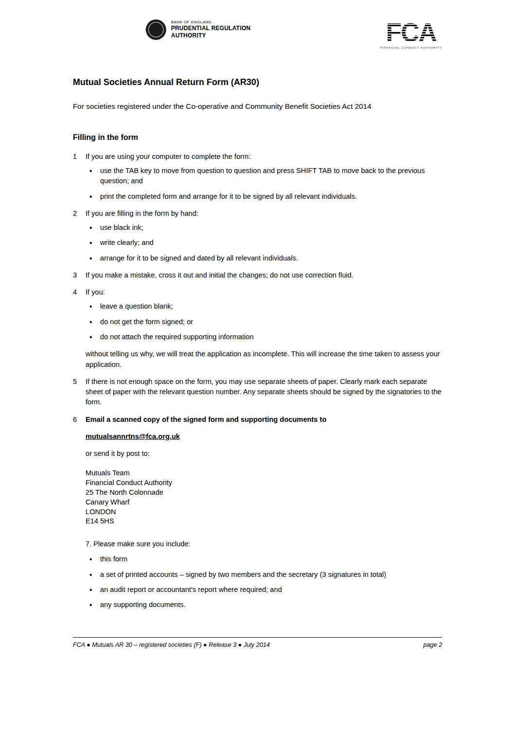BANK OF ENGLAND
PRUDENTIAL REGULATION
AUTHORITY
FCA
FINANCIAL CONDUCT AUTHORITY
Mutual Societies Annual Return Form (AR30)
For societies registered under the Co-operative and Community Benefit Societies Act 2014
Filling in the form
If you are using your computer to complete the form:
use the TAB key to move from question to question and press SHIFT TAB to move back to the previous question; and
print the completed form and arrange for it to be signed by all relevant individuals.
If you are filling in the form by hand:
use black ink;
write clearly; and
arrange for it to be signed and dated by all relevant individuals.
If you make a mistake, cross it out and initial the changes; do not use correction fluid.
If you:
leave a question blank;
do not get the form signed; or
do not attach the required supporting information
without telling us why, we will treat the application as incomplete. This will increase the time taken to assess your application.
If there is not enough space on the form, you may use separate sheets of paper. Clearly mark each separate sheet of paper with the relevant question number. Any separate sheets should be signed by the signatories to the form.
Email a scanned copy of the signed form and supporting documents to
mutualsannrtns@fca.org.uk
or send it by post to:
Mutuals Team
Financial Conduct Authority
25 The North Colonnade
Canary Wharf
LONDON
E14 5HS
7. Please make sure you include:
this form
a set of printed accounts – signed by two members and the secretary (3 signatures in total)
an audit report or accountant's report where required; and
any supporting documents.
FCA ● Mutuals AR 30 – registered societies (F) ● Release 3 ● July 2014
page 2